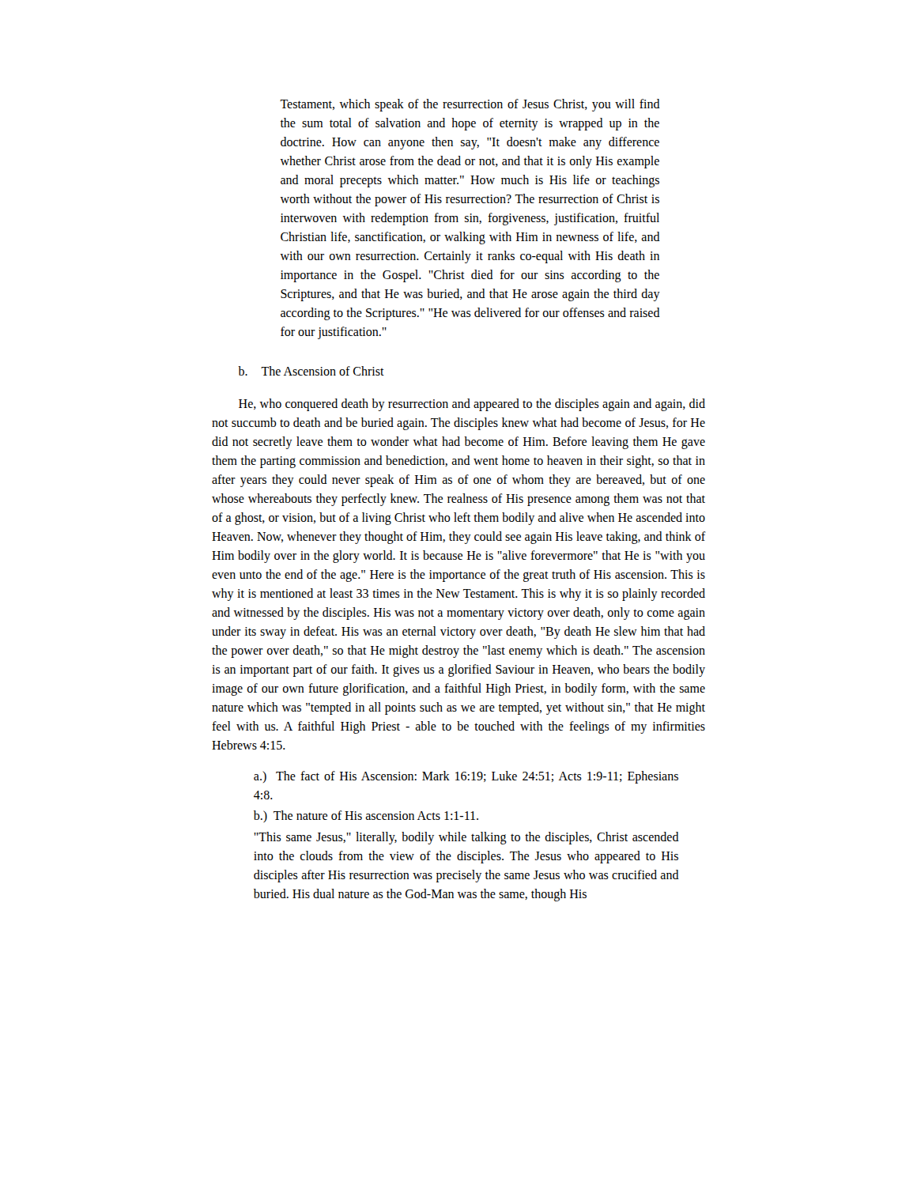Testament, which speak of the resurrection of Jesus Christ, you will find the sum total of salvation and hope of eternity is wrapped up in the doctrine. How can anyone then say, "It doesn't make any difference whether Christ arose from the dead or not, and that it is only His example and moral precepts which matter." How much is His life or teachings worth without the power of His resurrection? The resurrection of Christ is interwoven with redemption from sin, forgiveness, justification, fruitful Christian life, sanctification, or walking with Him in newness of life, and with our own resurrection. Certainly it ranks co-equal with His death in importance in the Gospel. "Christ died for our sins according to the Scriptures, and that He was buried, and that He arose again the third day according to the Scriptures." "He was delivered for our offenses and raised for our justification."
b. The Ascension of Christ
He, who conquered death by resurrection and appeared to the disciples again and again, did not succumb to death and be buried again. The disciples knew what had become of Jesus, for He did not secretly leave them to wonder what had become of Him. Before leaving them He gave them the parting commission and benediction, and went home to heaven in their sight, so that in after years they could never speak of Him as of one of whom they are bereaved, but of one whose whereabouts they perfectly knew. The realness of His presence among them was not that of a ghost, or vision, but of a living Christ who left them bodily and alive when He ascended into Heaven. Now, whenever they thought of Him, they could see again His leave taking, and think of Him bodily over in the glory world. It is because He is "alive forevermore" that He is "with you even unto the end of the age." Here is the importance of the great truth of His ascension. This is why it is mentioned at least 33 times in the New Testament. This is why it is so plainly recorded and witnessed by the disciples. His was not a momentary victory over death, only to come again under its sway in defeat. His was an eternal victory over death, "By death He slew him that had the power over death," so that He might destroy the "last enemy which is death." The ascension is an important part of our faith. It gives us a glorified Saviour in Heaven, who bears the bodily image of our own future glorification, and a faithful High Priest, in bodily form, with the same nature which was "tempted in all points such as we are tempted, yet without sin," that He might feel with us. A faithful High Priest - able to be touched with the feelings of my infirmities Hebrews 4:15.
a.) The fact of His Ascension: Mark 16:19; Luke 24:51; Acts 1:9-11; Ephesians 4:8.
b.) The nature of His ascension Acts 1:1-11.
"This same Jesus," literally, bodily while talking to the disciples, Christ ascended into the clouds from the view of the disciples. The Jesus who appeared to His disciples after His resurrection was precisely the same Jesus who was crucified and buried. His dual nature as the God-Man was the same, though His